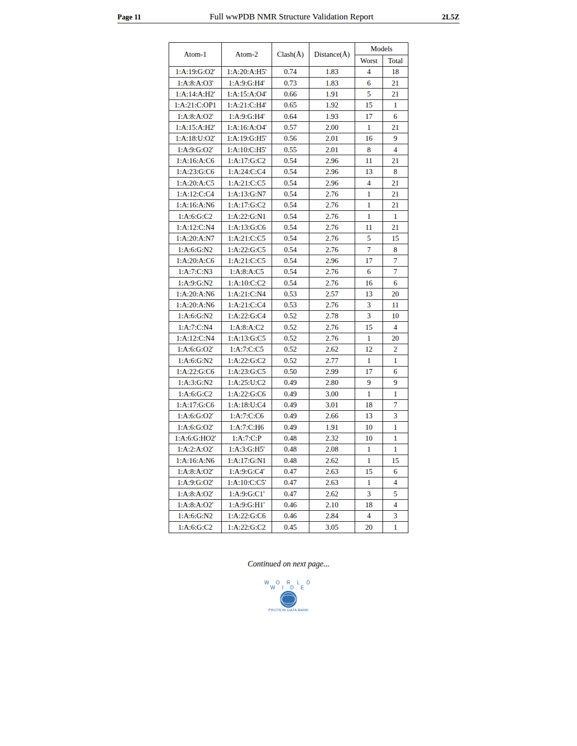Page 11
Full wwPDB NMR Structure Validation Report
2L5Z
Close contacts between atoms
| Atom-1 | Atom-2 | Clash(Å) | Distance(Å) | Models |
| --- | --- | --- | --- | --- |
| Worst | Total |
| 1:A:19:G:O2' | 1:A:20:A:H5' | 0.74 | 1.83 | 4 | 18 |
| 1:A:8:A:O3' | 1:A:9:G:H4' | 0.73 | 1.83 | 6 | 21 |
| 1:A:14:A:H2' | 1:A:15:A:O4' | 0.66 | 1.91 | 5 | 21 |
| 1:A:21:C:OP1 | 1:A:21:C:H4' | 0.65 | 1.92 | 15 | 1 |
| 1:A:8:A:O2' | 1:A:9:G:H4' | 0.64 | 1.93 | 17 | 6 |
| 1:A:15:A:H2' | 1:A:16:A:O4' | 0.57 | 2.00 | 1 | 21 |
| 1:A:18:U:O2' | 1:A:19:G:H5' | 0.56 | 2.01 | 16 | 9 |
| 1:A:9:G:O2' | 1:A:10:C:H5' | 0.55 | 2.01 | 8 | 4 |
| 1:A:16:A:C6 | 1:A:17:G:C2 | 0.54 | 2.96 | 11 | 21 |
| 1:A:23:G:C6 | 1:A:24:C:C4 | 0.54 | 2.96 | 13 | 8 |
| 1:A:20:A:C5 | 1:A:21:C:C5 | 0.54 | 2.96 | 4 | 21 |
| 1:A:12:C:C4 | 1:A:13:G:N7 | 0.54 | 2.76 | 1 | 21 |
| 1:A:16:A:N6 | 1:A:17:G:C2 | 0.54 | 2.76 | 1 | 21 |
| 1:A:6:G:C2 | 1:A:22:G:N1 | 0.54 | 2.76 | 1 | 1 |
| 1:A:12:C:N4 | 1:A:13:G:C6 | 0.54 | 2.76 | 11 | 21 |
| 1:A:20:A:N7 | 1:A:21:C:C5 | 0.54 | 2.76 | 5 | 15 |
| 1:A:6:G:N2 | 1:A:22:G:C5 | 0.54 | 2.76 | 7 | 8 |
| 1:A:20:A:C6 | 1:A:21:C:C5 | 0.54 | 2.96 | 17 | 7 |
| 1:A:7:C:N3 | 1:A:8:A:C5 | 0.54 | 2.76 | 6 | 7 |
| 1:A:9:G:N2 | 1:A:10:C:C2 | 0.54 | 2.76 | 16 | 6 |
| 1:A:20:A:N6 | 1:A:21:C:N4 | 0.53 | 2.57 | 13 | 20 |
| 1:A:20:A:N6 | 1:A:21:C:C4 | 0.53 | 2.76 | 3 | 11 |
| 1:A:6:G:N2 | 1:A:22:G:C4 | 0.52 | 2.78 | 3 | 10 |
| 1:A:7:C:N4 | 1:A:8:A:C2 | 0.52 | 2.76 | 15 | 4 |
| 1:A:12:C:N4 | 1:A:13:G:C5 | 0.52 | 2.76 | 1 | 20 |
| 1:A:6:G:O2' | 1:A:7:C:C5 | 0.52 | 2.62 | 12 | 2 |
| 1:A:6:G:N2 | 1:A:22:G:C2 | 0.52 | 2.77 | 1 | 1 |
| 1:A:22:G:C6 | 1:A:23:G:C5 | 0.50 | 2.99 | 17 | 6 |
| 1:A:3:G:N2 | 1:A:25:U:C2 | 0.49 | 2.80 | 9 | 9 |
| 1:A:6:G:C2 | 1:A:22:G:C6 | 0.49 | 3.00 | 1 | 1 |
| 1:A:17:G:C6 | 1:A:18:U:C4 | 0.49 | 3.01 | 18 | 7 |
| 1:A:6:G:O2' | 1:A:7:C:C6 | 0.49 | 2.66 | 13 | 3 |
| 1:A:6:G:O2' | 1:A:7:C:H6 | 0.49 | 1.91 | 10 | 1 |
| 1:A:6:G:HO2' | 1:A:7:C:P | 0.48 | 2.32 | 10 | 1 |
| 1:A:2:A:O2' | 1:A:3:G:H5' | 0.48 | 2.08 | 1 | 1 |
| 1:A:16:A:N6 | 1:A:17:G:N1 | 0.48 | 2.62 | 1 | 15 |
| 1:A:8:A:O2' | 1:A:9:G:C4' | 0.47 | 2.63 | 15 | 6 |
| 1:A:9:G:O2' | 1:A:10:C:C5' | 0.47 | 2.63 | 1 | 4 |
| 1:A:8:A:O2' | 1:A:9:G:C1' | 0.47 | 2.62 | 3 | 5 |
| 1:A:8:A:O2' | 1:A:9:G:H1' | 0.46 | 2.10 | 18 | 4 |
| 1:A:6:G:N2 | 1:A:22:G:C6 | 0.46 | 2.84 | 4 | 3 |
| 1:A:6:G:C2 | 1:A:22:G:C2 | 0.45 | 3.05 | 20 | 1 |
Continued on next page...
W O R L D W I D E
PROTEIN DATA BANK